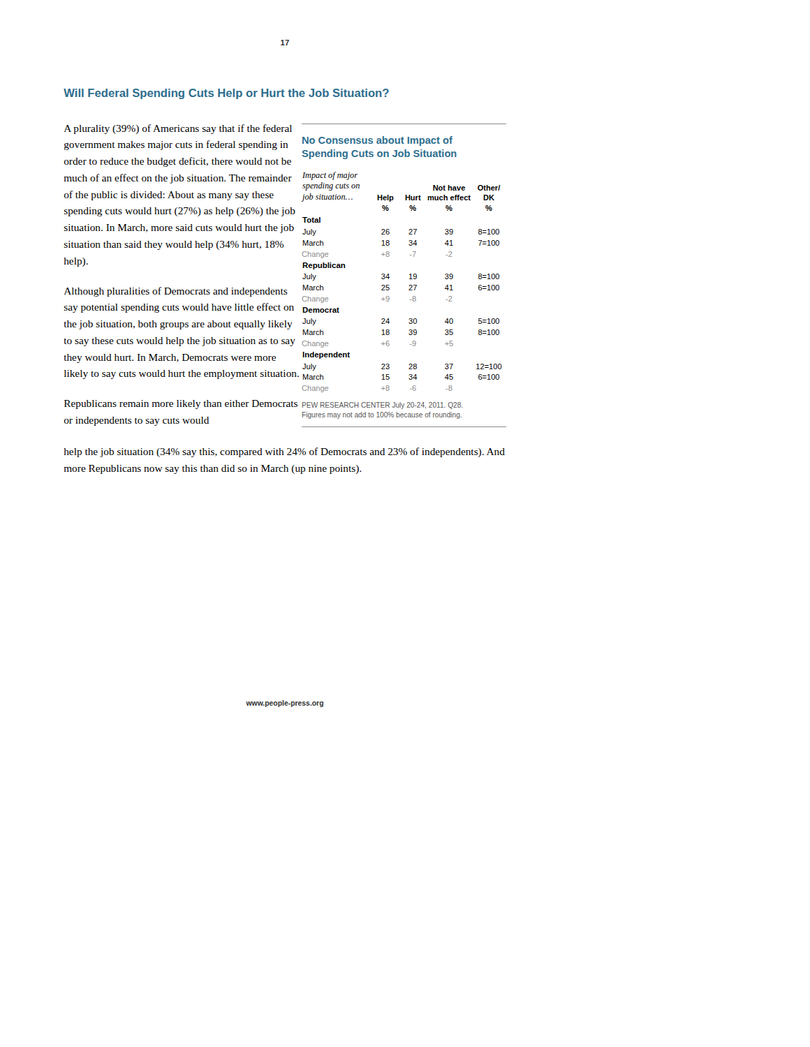17
Will Federal Spending Cuts Help or Hurt the Job Situation?
No Consensus about Impact of
Spending Cuts on Job Situation
| Impact of major spending cuts on job situation… | Help | Hurt | Not have much effect | Other/ DK |
| --- | --- | --- | --- | --- |
| | % | % | % | % |
| Total |
| July | 26 | 27 | 39 | 8=100 |
| March | 18 | 34 | 41 | 7=100 |
| Change | +8 | -7 | -2 | |
| Republican |
| July | 34 | 19 | 39 | 8=100 |
| March | 25 | 27 | 41 | 6=100 |
| Change | +9 | -8 | -2 | |
| Democrat |
| July | 24 | 30 | 40 | 5=100 |
| March | 18 | 39 | 35 | 8=100 |
| Change | +6 | -9 | +5 | |
| Independent |
| July | 23 | 28 | 37 | 12=100 |
| March | 15 | 34 | 45 | 6=100 |
| Change | +8 | -6 | -8 | |
PEW RESEARCH CENTER July 20-24, 2011. Q28.
Figures may not add to 100% because of rounding.
A plurality (39%) of Americans say that if the federal government makes major cuts in federal spending in order to reduce the budget deficit, there would not be much of an effect on the job situation. The remainder of the public is divided: About as many say these spending cuts would hurt (27%) as help (26%) the job situation. In March, more said cuts would hurt the job situation than said they would help (34% hurt, 18% help).
Although pluralities of Democrats and independents say potential spending cuts would have little effect on the job situation, both groups are about equally likely to say these cuts would help the job situation as to say they would hurt. In March, Democrats were more likely to say cuts would hurt the employment situation.
Republicans remain more likely than either Democrats or independents to say cuts would
help the job situation (34% say this, compared with 24% of Democrats and 23% of independents). And more Republicans now say this than did so in March (up nine points).
www.people-press.org